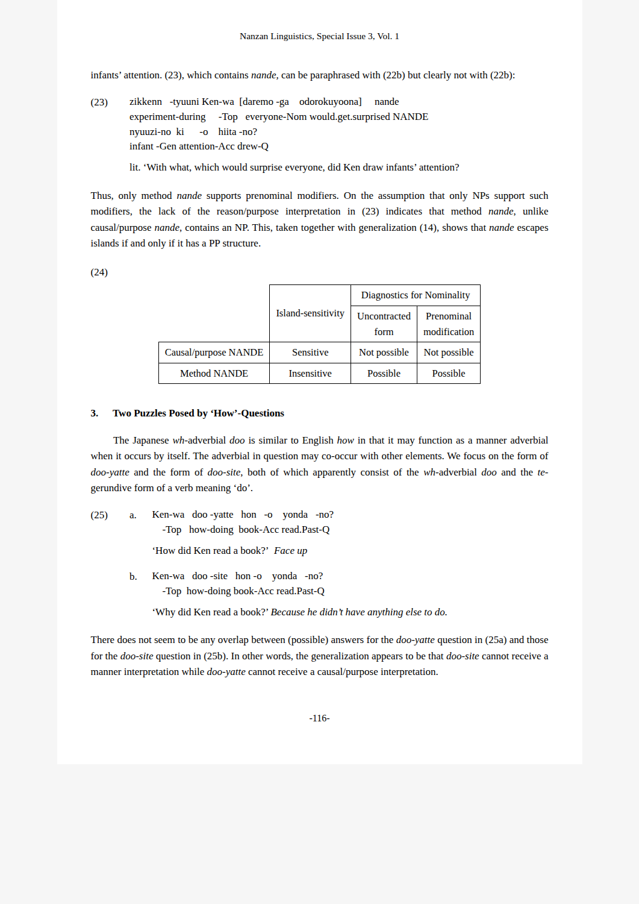Nanzan Linguistics, Special Issue 3, Vol. 1
infants’ attention. (23), which contains nande, can be paraphrased with (22b) but clearly not with (22b):
(23)
zikkenn   -tyuuni Ken-wa  [daremo -ga    odorokuyoona]     nande
experiment-during     -Top   everyone-Nom would.get.surprised NANDE
nyuuzi-no  ki      -o    hiita -no?
infant -Gen attention-Acc drew-Q
lit. ‘With what, which would surprise everyone, did Ken draw infants’ attention?
Thus, only method nande supports prenominal modifiers. On the assumption that only NPs support such modifiers, the lack of the reason/purpose interpretation in (23) indicates that method nande, unlike causal/purpose nande, contains an NP. This, taken together with generalization (14), shows that nande escapes islands if and only if it has a PP structure.
(24)
| | Island-sensitivity | Diagnostics for Nominality |
| | Uncontracted form | Prenominal modification |
| Causal/purpose NANDE | Sensitive | Not possible | Not possible |
| Method NANDE | Insensitive | Possible | Possible |
3. Two Puzzles Posed by ‘How’-Questions
The Japanese wh-adverbial doo is similar to English how in that it may function as a manner adverbial when it occurs by itself. The adverbial in question may co-occur with other elements. We focus on the form of doo-yatte and the form of doo-site, both of which apparently consist of the wh-adverbial doo and the te-gerundive form of a verb meaning ‘do’.
(25)
a.
Ken-wa   doo -yatte   hon   -o    yonda   -no?
    -Top   how-doing  book-Acc read.Past-Q
‘How did Ken read a book?’ Face up
b.
Ken-wa   doo -site   hon -o    yonda   -no?
    -Top  how-doing book-Acc read.Past-Q
‘Why did Ken read a book?’ Because he didn’t have anything else to do.
There does not seem to be any overlap between (possible) answers for the doo-yatte question in (25a) and those for the doo-site question in (25b). In other words, the generalization appears to be that doo-site cannot receive a manner interpretation while doo-yatte cannot receive a causal/purpose interpretation.
-116-